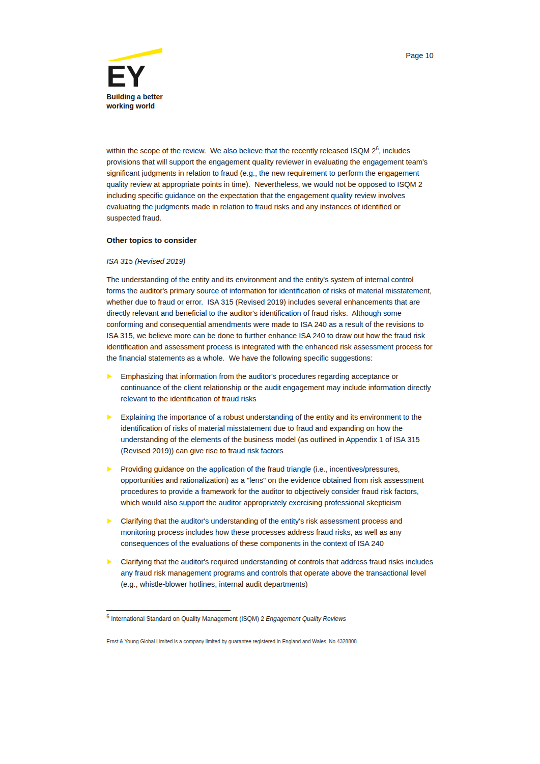EY
Building a better
working world
Page 10
within the scope of the review. We also believe that the recently released ISQM 26, includes provisions that will support the engagement quality reviewer in evaluating the engagement team's significant judgments in relation to fraud (e.g., the new requirement to perform the engagement quality review at appropriate points in time). Nevertheless, we would not be opposed to ISQM 2 including specific guidance on the expectation that the engagement quality review involves evaluating the judgments made in relation to fraud risks and any instances of identified or suspected fraud.
Other topics to consider
ISA 315 (Revised 2019)
The understanding of the entity and its environment and the entity's system of internal control forms the auditor's primary source of information for identification of risks of material misstatement, whether due to fraud or error. ISA 315 (Revised 2019) includes several enhancements that are directly relevant and beneficial to the auditor's identification of fraud risks. Although some conforming and consequential amendments were made to ISA 240 as a result of the revisions to ISA 315, we believe more can be done to further enhance ISA 240 to draw out how the fraud risk identification and assessment process is integrated with the enhanced risk assessment process for the financial statements as a whole. We have the following specific suggestions:
Emphasizing that information from the auditor's procedures regarding acceptance or continuance of the client relationship or the audit engagement may include information directly relevant to the identification of fraud risks
Explaining the importance of a robust understanding of the entity and its environment to the identification of risks of material misstatement due to fraud and expanding on how the understanding of the elements of the business model (as outlined in Appendix 1 of ISA 315 (Revised 2019)) can give rise to fraud risk factors
Providing guidance on the application of the fraud triangle (i.e., incentives/pressures, opportunities and rationalization) as a "lens" on the evidence obtained from risk assessment procedures to provide a framework for the auditor to objectively consider fraud risk factors, which would also support the auditor appropriately exercising professional skepticism
Clarifying that the auditor's understanding of the entity's risk assessment process and monitoring process includes how these processes address fraud risks, as well as any consequences of the evaluations of these components in the context of ISA 240
Clarifying that the auditor's required understanding of controls that address fraud risks includes any fraud risk management programs and controls that operate above the transactional level (e.g., whistle-blower hotlines, internal audit departments)
6 International Standard on Quality Management (ISQM) 2 Engagement Quality Reviews
Ernst & Young Global Limited is a company limited by guarantee registered in England and Wales. No.4328808